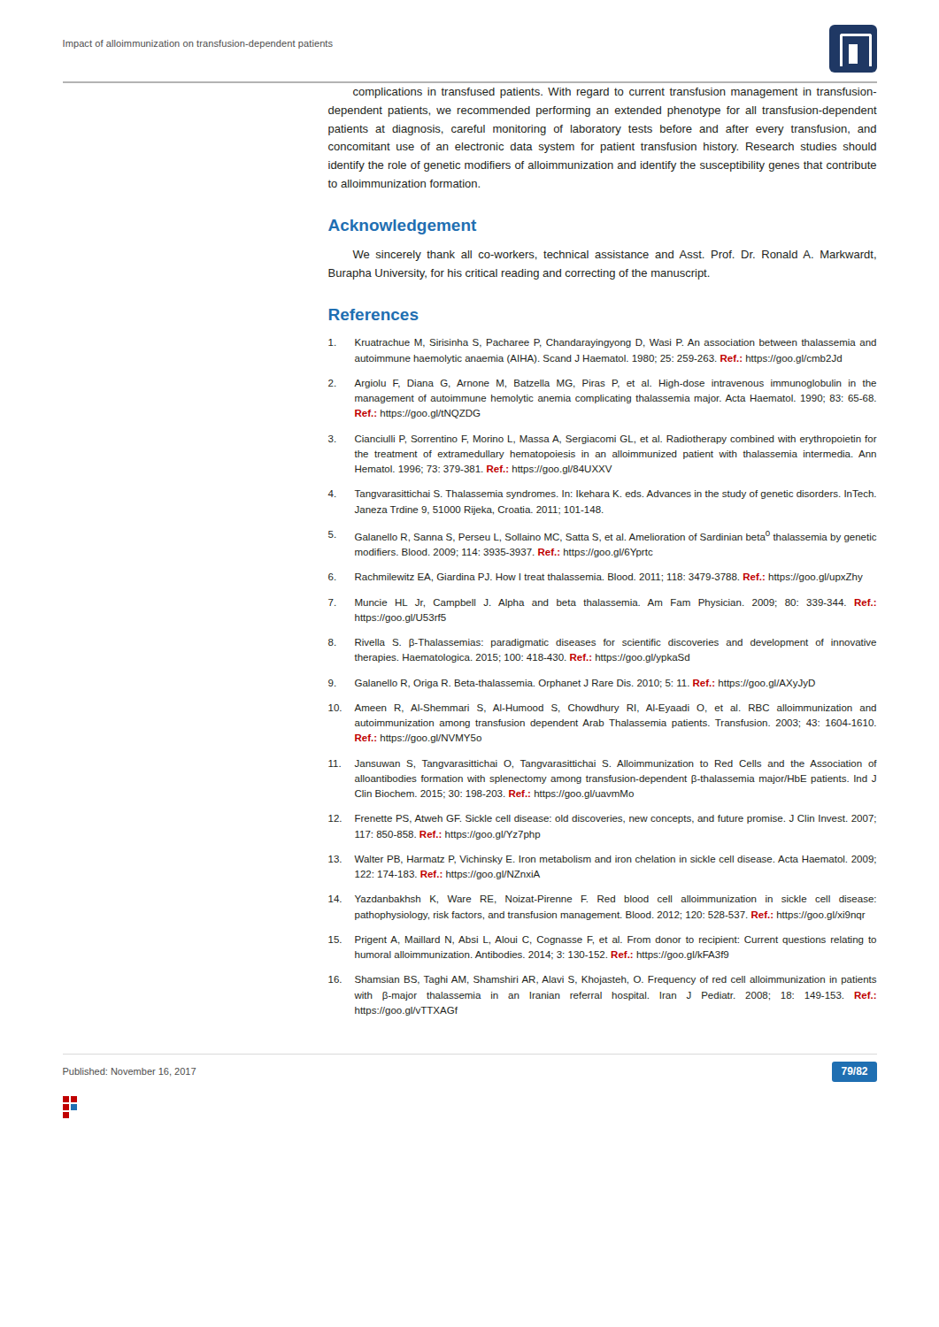Impact of alloimmunization on transfusion-dependent patients
complications in transfused patients. With regard to current transfusion management in transfusion-dependent patients, we recommended performing an extended phenotype for all transfusion-dependent patients at diagnosis, careful monitoring of laboratory tests before and after every transfusion, and concomitant use of an electronic data system for patient transfusion history. Research studies should identify the role of genetic modifiers of alloimmunization and identify the susceptibility genes that contribute to alloimmunization formation.
Acknowledgement
We sincerely thank all co-workers, technical assistance and Asst. Prof. Dr. Ronald A. Markwardt, Burapha University, for his critical reading and correcting of the manuscript.
References
Kruatrachue M, Sirisinha S, Pacharee P, Chandarayingyong D, Wasi P. An association between thalassemia and autoimmune haemolytic anaemia (AIHA). Scand J Haematol. 1980; 25: 259-263. Ref.: https://goo.gl/cmb2Jd
Argiolu F, Diana G, Arnone M, Batzella MG, Piras P, et al. High-dose intravenous immunoglobulin in the management of autoimmune hemolytic anemia complicating thalassemia major. Acta Haematol. 1990; 83: 65-68. Ref.: https://goo.gl/tNQZDG
Cianciulli P, Sorrentino F, Morino L, Massa A, Sergiacomi GL, et al. Radiotherapy combined with erythropoietin for the treatment of extramedullary hematopoiesis in an alloimmunized patient with thalassemia intermedia. Ann Hematol. 1996; 73: 379-381. Ref.: https://goo.gl/84UXXV
Tangvarasittichai S. Thalassemia syndromes. In: Ikehara K. eds. Advances in the study of genetic disorders. InTech. Janeza Trdine 9, 51000 Rijeka, Croatia. 2011; 101-148.
Galanello R, Sanna S, Perseu L, Sollaino MC, Satta S, et al. Amelioration of Sardinian beta0 thalassemia by genetic modifiers. Blood. 2009; 114: 3935-3937. Ref.: https://goo.gl/6Yprtc
Rachmilewitz EA, Giardina PJ. How I treat thalassemia. Blood. 2011; 118: 3479-3788. Ref.: https://goo.gl/upxZhy
Muncie HL Jr, Campbell J. Alpha and beta thalassemia. Am Fam Physician. 2009; 80: 339-344. Ref.: https://goo.gl/U53rf5
Rivella S. β-Thalassemias: paradigmatic diseases for scientific discoveries and development of innovative therapies. Haematologica. 2015; 100: 418-430. Ref.: https://goo.gl/ypkaSd
Galanello R, Origa R. Beta-thalassemia. Orphanet J Rare Dis. 2010; 5: 11. Ref.: https://goo.gl/AXyJyD
Ameen R, Al-Shemmari S, Al-Humood S, Chowdhury RI, Al-Eyaadi O, et al. RBC alloimmunization and autoimmunization among transfusion dependent Arab Thalassemia patients. Transfusion. 2003; 43: 1604-1610. Ref.: https://goo.gl/NVMY5o
Jansuwan S, Tangvarasittichai O, Tangvarasittichai S. Alloimmunization to Red Cells and the Association of alloantibodies formation with splenectomy among transfusion-dependent β-thalassemia major/HbE patients. Ind J Clin Biochem. 2015; 30: 198-203. Ref.: https://goo.gl/uavmMo
Frenette PS, Atweh GF. Sickle cell disease: old discoveries, new concepts, and future promise. J Clin Invest. 2007; 117: 850-858. Ref.: https://goo.gl/Yz7php
Walter PB, Harmatz P, Vichinsky E. Iron metabolism and iron chelation in sickle cell disease. Acta Haematol. 2009; 122: 174-183. Ref.: https://goo.gl/NZnxiA
Yazdanbakhsh K, Ware RE, Noizat-Pirenne F. Red blood cell alloimmunization in sickle cell disease: pathophysiology, risk factors, and transfusion management. Blood. 2012; 120: 528-537. Ref.: https://goo.gl/xi9nqr
Prigent A, Maillard N, Absi L, Aloui C, Cognasse F, et al. From donor to recipient: Current questions relating to humoral alloimmunization. Antibodies. 2014; 3: 130-152. Ref.: https://goo.gl/kFA3f9
Shamsian BS, Taghi AM, Shamshiri AR, Alavi S, Khojasteh, O. Frequency of red cell alloimmunization in patients with β-major thalassemia in an Iranian referral hospital. Iran J Pediatr. 2008; 18: 149-153. Ref.: https://goo.gl/vTTXAGf
Published: November 16, 2017
79/82